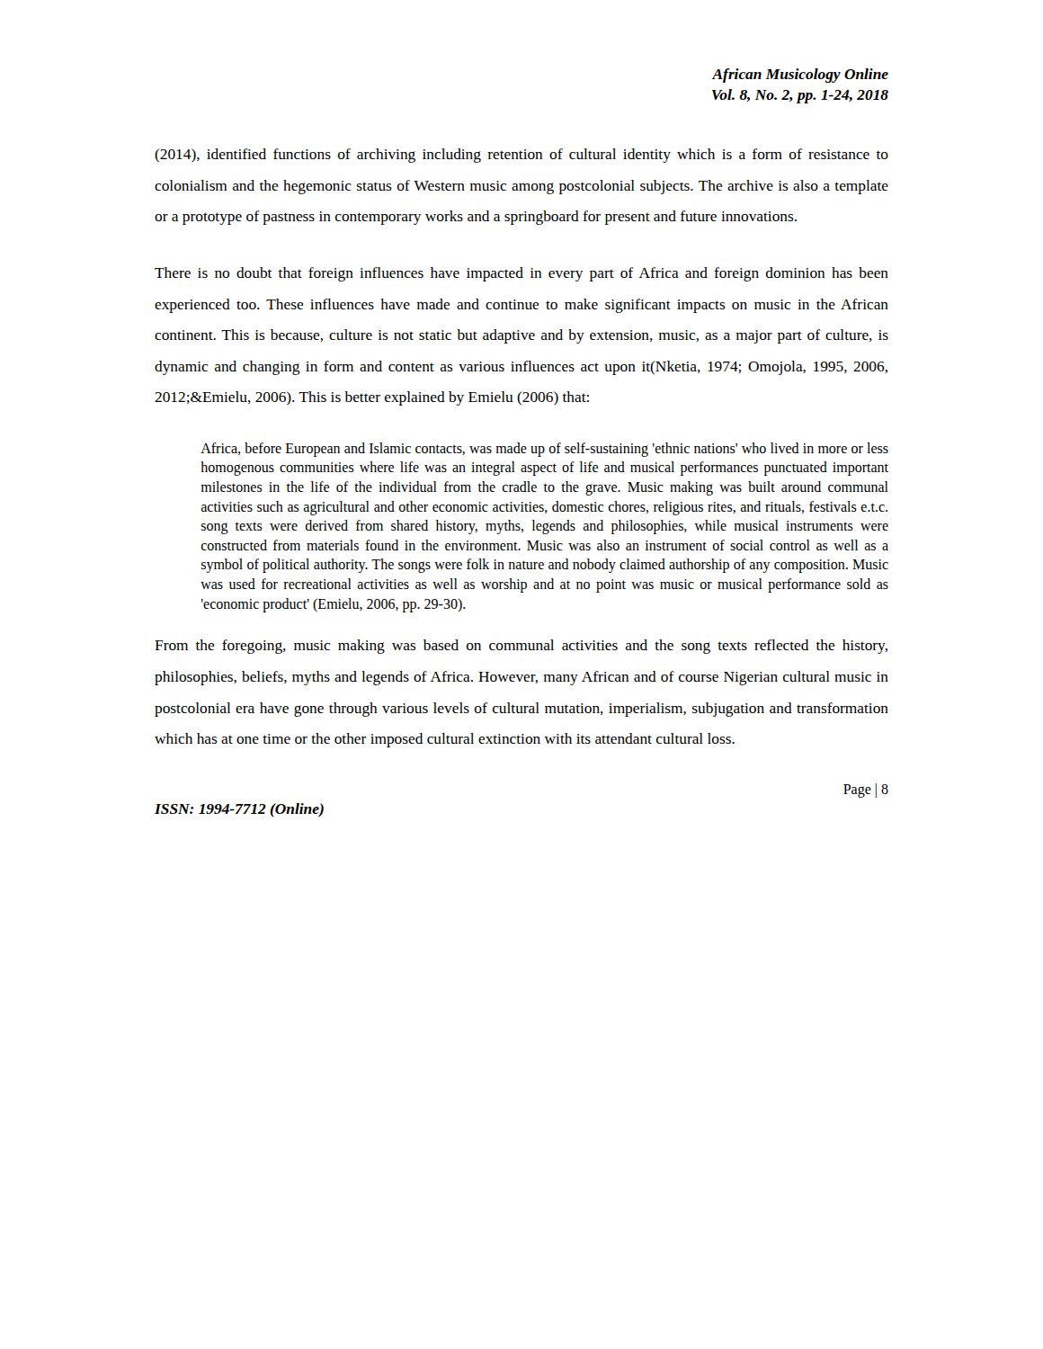African Musicology Online Vol. 8, No. 2, pp. 1-24, 2018
(2014), identified functions of archiving including retention of cultural identity which is a form of resistance to colonialism and the hegemonic status of Western music among postcolonial subjects. The archive is also a template or a prototype of pastness in contemporary works and a springboard for present and future innovations.
There is no doubt that foreign influences have impacted in every part of Africa and foreign dominion has been experienced too. These influences have made and continue to make significant impacts on music in the African continent. This is because, culture is not static but adaptive and by extension, music, as a major part of culture, is dynamic and changing in form and content as various influences act upon it(Nketia, 1974; Omojola, 1995, 2006, 2012;&Emielu, 2006). This is better explained by Emielu (2006) that:
Africa, before European and Islamic contacts, was made up of self-sustaining 'ethnic nations' who lived in more or less homogenous communities where life was an integral aspect of life and musical performances punctuated important milestones in the life of the individual from the cradle to the grave. Music making was built around communal activities such as agricultural and other economic activities, domestic chores, religious rites, and rituals, festivals e.t.c. song texts were derived from shared history, myths, legends and philosophies, while musical instruments were constructed from materials found in the environment. Music was also an instrument of social control as well as a symbol of political authority. The songs were folk in nature and nobody claimed authorship of any composition. Music was used for recreational activities as well as worship and at no point was music or musical performance sold as 'economic product' (Emielu, 2006, pp. 29-30).
From the foregoing, music making was based on communal activities and the song texts reflected the history, philosophies, beliefs, myths and legends of Africa. However, many African and of course Nigerian cultural music in postcolonial era have gone through various levels of cultural mutation, imperialism, subjugation and transformation which has at one time or the other imposed cultural extinction with its attendant cultural loss.
Page | 8
ISSN: 1994-7712 (Online)